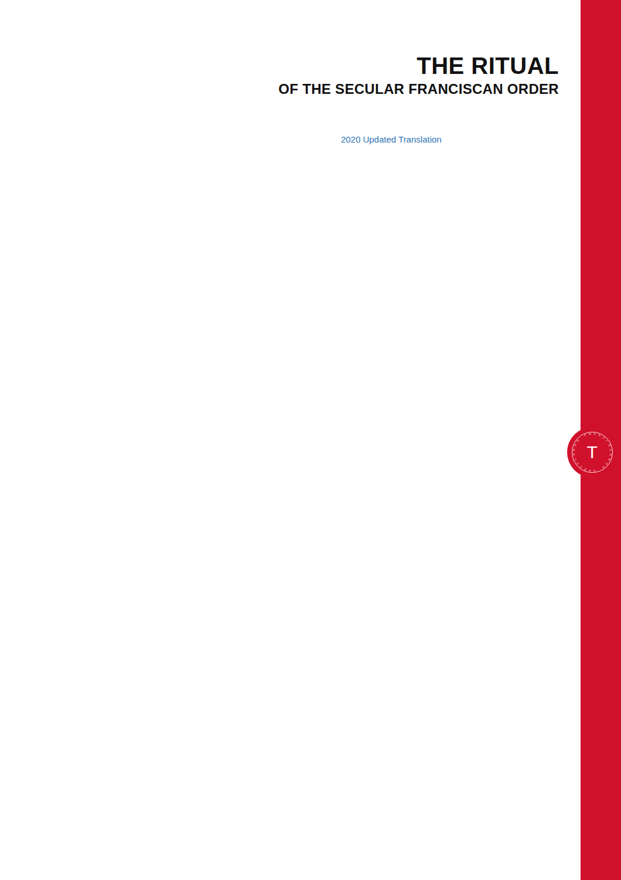T
O R D O F R A N C I S C A N U S S A E C U L
THE RITUAL
OF THE SECULAR FRANCISCAN ORDER
2020 Updated Translation